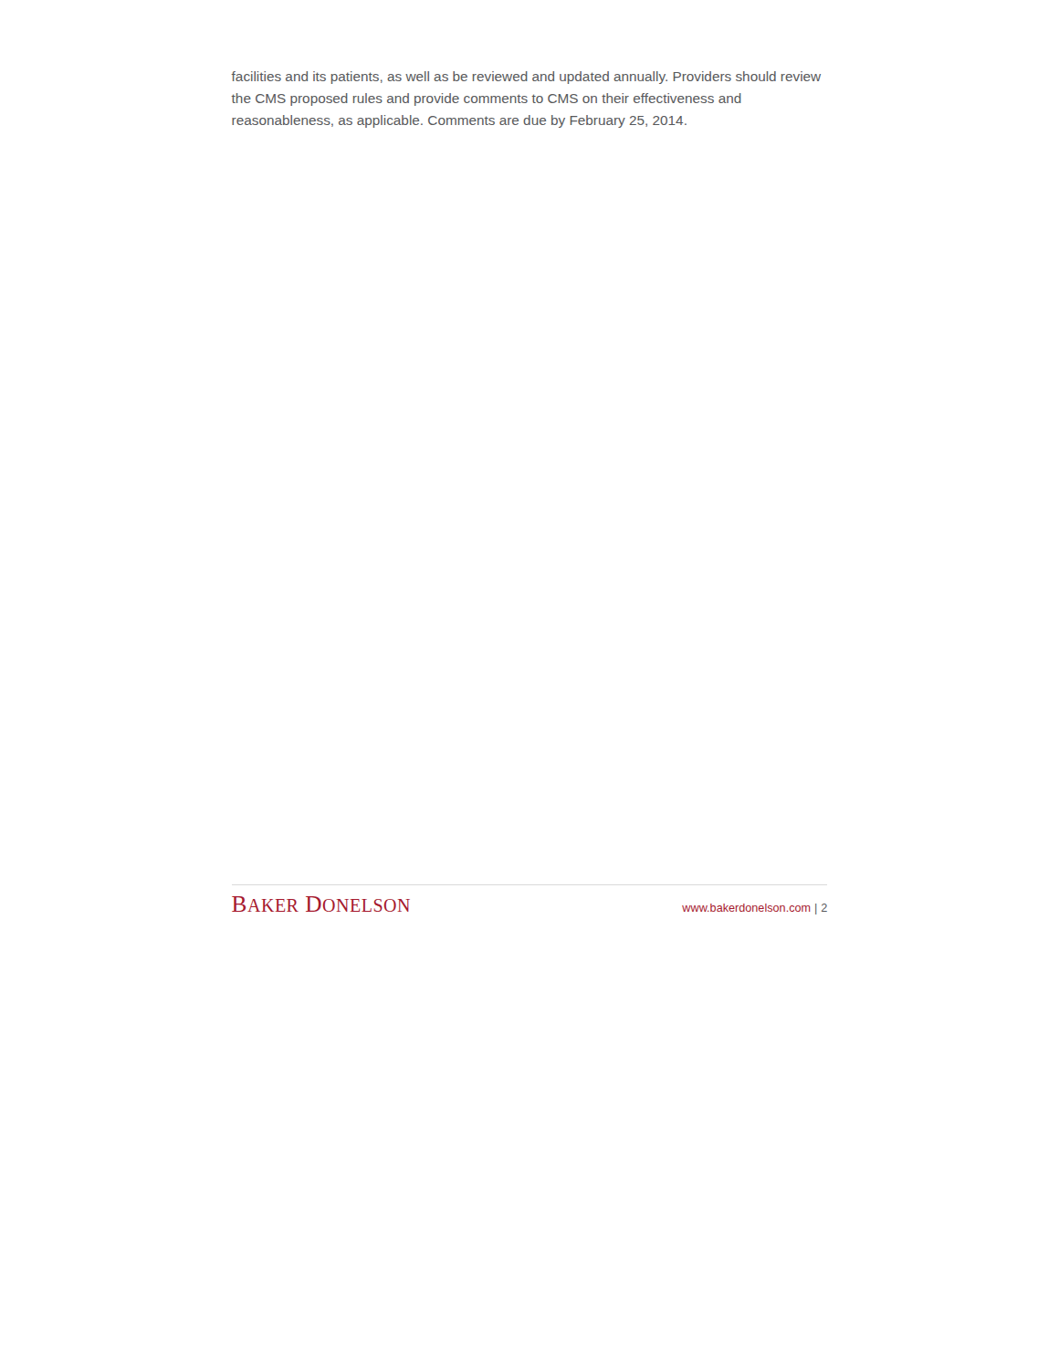facilities and its patients, as well as be reviewed and updated annually. Providers should review the CMS proposed rules and provide comments to CMS on their effectiveness and reasonableness, as applicable. Comments are due by February 25, 2014.
BAKER DONELSON
www.bakerdonelson.com|2